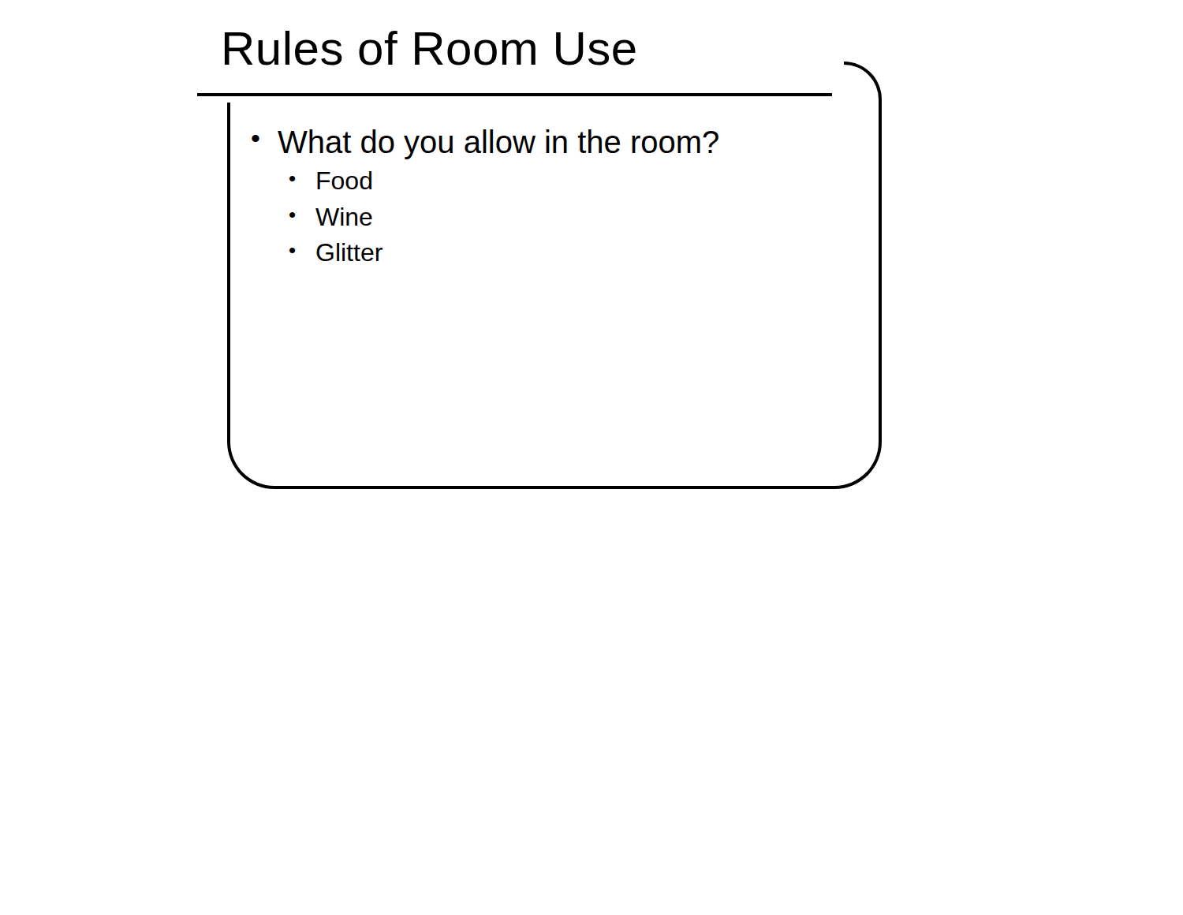Rules of Room Use
What do you allow in the room?
Food
Wine
Glitter